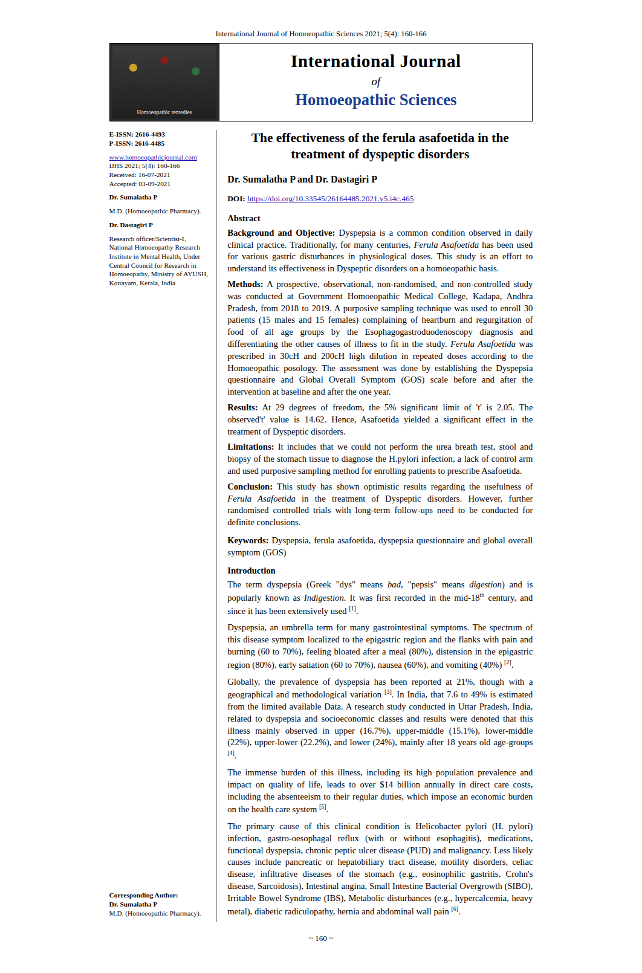International Journal of Homoeopathic Sciences 2021; 5(4): 160-166
Homoeopathic remedies
International Journal
of
Homoeopathic Sciences
E-ISSN: 2616-4493
P-ISSN: 2616-4485
www.homoeopathicjournal.com
IJHS 2021; 5(4): 160-166
Received: 16-07-2021
Accepted: 03-09-2021
Dr. Sumalatha P
M.D. (Homoeopathic Pharmacy).
Dr. Dastagiri P
Research officer/Scientist-I, National Homoeopathy Research Institute in Mental Health, Under Central Council for Research in Homoeopathy, Ministry of AYUSH, Kottayam, Kerala, India
Corresponding Author:
Dr. Sumalatha P
M.D. (Homoeopathic Pharmacy).
The effectiveness of the ferula asafoetida in the treatment of dyspeptic disorders
Dr. Sumalatha P and Dr. Dastagiri P
DOI: https://doi.org/10.33545/26164485.2021.v5.i4c.465
Abstract
Background and Objective: Dyspepsia is a common condition observed in daily clinical practice. Traditionally, for many centuries, Ferula Asafoetida has been used for various gastric disturbances in physiological doses. This study is an effort to understand its effectiveness in Dyspeptic disorders on a homoeopathic basis.
Methods: A prospective, observational, non-randomised, and non-controlled study was conducted at Government Homoeopathic Medical College, Kadapa, Andhra Pradesh, from 2018 to 2019. A purposive sampling technique was used to enroll 30 patients (15 males and 15 females) complaining of heartburn and regurgitation of food of all age groups by the Esophagogastroduodenoscopy diagnosis and differentiating the other causes of illness to fit in the study. Ferula Asafoetida was prescribed in 30cH and 200cH high dilution in repeated doses according to the Homoeopathic posology. The assessment was done by establishing the Dyspepsia questionnaire and Global Overall Symptom (GOS) scale before and after the intervention at baseline and after the one year.
Results: At 29 degrees of freedom, the 5% significant limit of 't' is 2.05. The observed't' value is 14.62. Hence, Asafoetida yielded a significant effect in the treatment of Dyspeptic disorders.
Limitations: It includes that we could not perform the urea breath test, stool and biopsy of the stomach tissue to diagnose the H.pylori infection, a lack of control arm and used purposive sampling method for enrolling patients to prescribe Asafoetida.
Conclusion: This study has shown optimistic results regarding the usefulness of Ferula Asafoetida in the treatment of Dyspeptic disorders. However, further randomised controlled trials with long-term follow-ups need to be conducted for definite conclusions.
Keywords: Dyspepsia, ferula asafoetida, dyspepsia questionnaire and global overall symptom (GOS)
Introduction
The term dyspepsia (Greek "dys" means bad, "pepsis" means digestion) and is popularly known as Indigestion. It was first recorded in the mid-18th century, and since it has been extensively used [1].
Dyspepsia, an umbrella term for many gastrointestinal symptoms. The spectrum of this disease symptom localized to the epigastric region and the flanks with pain and burning (60 to 70%), feeling bloated after a meal (80%), distension in the epigastric region (80%), early satiation (60 to 70%), nausea (60%), and vomiting (40%) [2].
Globally, the prevalence of dyspepsia has been reported at 21%, though with a geographical and methodological variation [3]. In India, that 7.6 to 49% is estimated from the limited available Data. A research study conducted in Uttar Pradesh, India, related to dyspepsia and socioeconomic classes and results were denoted that this illness mainly observed in upper (16.7%), upper-middle (15.1%), lower-middle (22%), upper-lower (22.2%), and lower (24%), mainly after 18 years old age-groups [4].
The immense burden of this illness, including its high population prevalence and impact on quality of life, leads to over $14 billion annually in direct care costs, including the absenteeism to their regular duties, which impose an economic burden on the health care system [5].
The primary cause of this clinical condition is Helicobacter pylori (H. pylori) infection, gastro-oesophagal reflux (with or without esophagitis), medications, functional dyspepsia, chronic peptic ulcer disease (PUD) and malignancy. Less likely causes include pancreatic or hepatobiliary tract disease, motility disorders, celiac disease, infiltrative diseases of the stomach (e.g., eosinophilic gastritis, Crohn's disease, Sarcoidosis), Intestinal angina, Small Intestine Bacterial Overgrowth (SIBO), Irritable Bowel Syndrome (IBS), Metabolic disturbances (e.g., hypercalcemia, heavy metal), diabetic radiculopathy, hernia and abdominal wall pain [6].
~ 160 ~